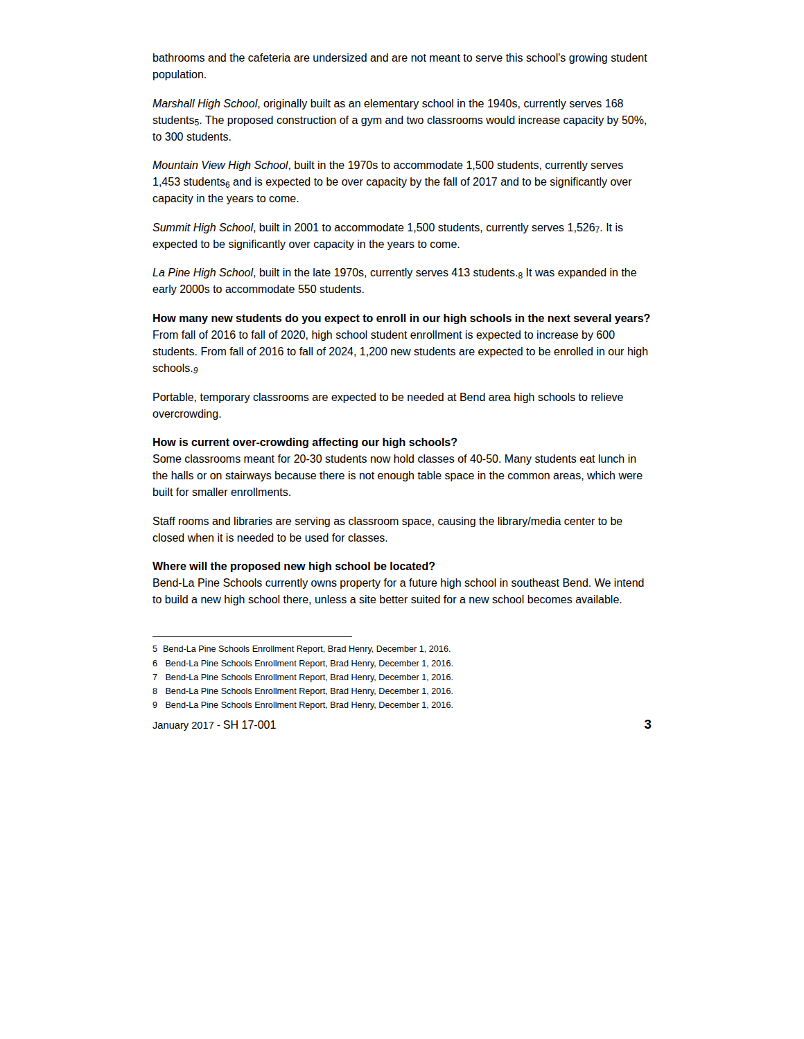bathrooms and the cafeteria are undersized and are not meant to serve this school's growing student population.
Marshall High School, originally built as an elementary school in the 1940s, currently serves 168 students5. The proposed construction of a gym and two classrooms would increase capacity by 50%, to 300 students.
Mountain View High School, built in the 1970s to accommodate 1,500 students, currently serves 1,453 students6 and is expected to be over capacity by the fall of 2017 and to be significantly over capacity in the years to come.
Summit High School, built in 2001 to accommodate 1,500 students, currently serves 1,5267. It is expected to be significantly over capacity in the years to come.
La Pine High School, built in the late 1970s, currently serves 413 students.8 It was expanded in the early 2000s to accommodate 550 students.
How many new students do you expect to enroll in our high schools in the next several years?
From fall of 2016 to fall of 2020, high school student enrollment is expected to increase by 600 students. From fall of 2016 to fall of 2024, 1,200 new students are expected to be enrolled in our high schools.9
Portable, temporary classrooms are expected to be needed at Bend area high schools to relieve overcrowding.
How is current over-crowding affecting our high schools?
Some classrooms meant for 20-30 students now hold classes of 40-50. Many students eat lunch in the halls or on stairways because there is not enough table space in the common areas, which were built for smaller enrollments.
Staff rooms and libraries are serving as classroom space, causing the library/media center to be closed when it is needed to be used for classes.
Where will the proposed new high school be located?
Bend-La Pine Schools currently owns property for a future high school in southeast Bend. We intend to build a new high school there, unless a site better suited for a new school becomes available.
5 Bend-La Pine Schools Enrollment Report, Brad Henry, December 1, 2016.
6 Bend-La Pine Schools Enrollment Report, Brad Henry, December 1, 2016.
7 Bend-La Pine Schools Enrollment Report, Brad Henry, December 1, 2016.
8 Bend-La Pine Schools Enrollment Report, Brad Henry, December 1, 2016.
9 Bend-La Pine Schools Enrollment Report, Brad Henry, December 1, 2016.
January 2017 - SH 17-001 3